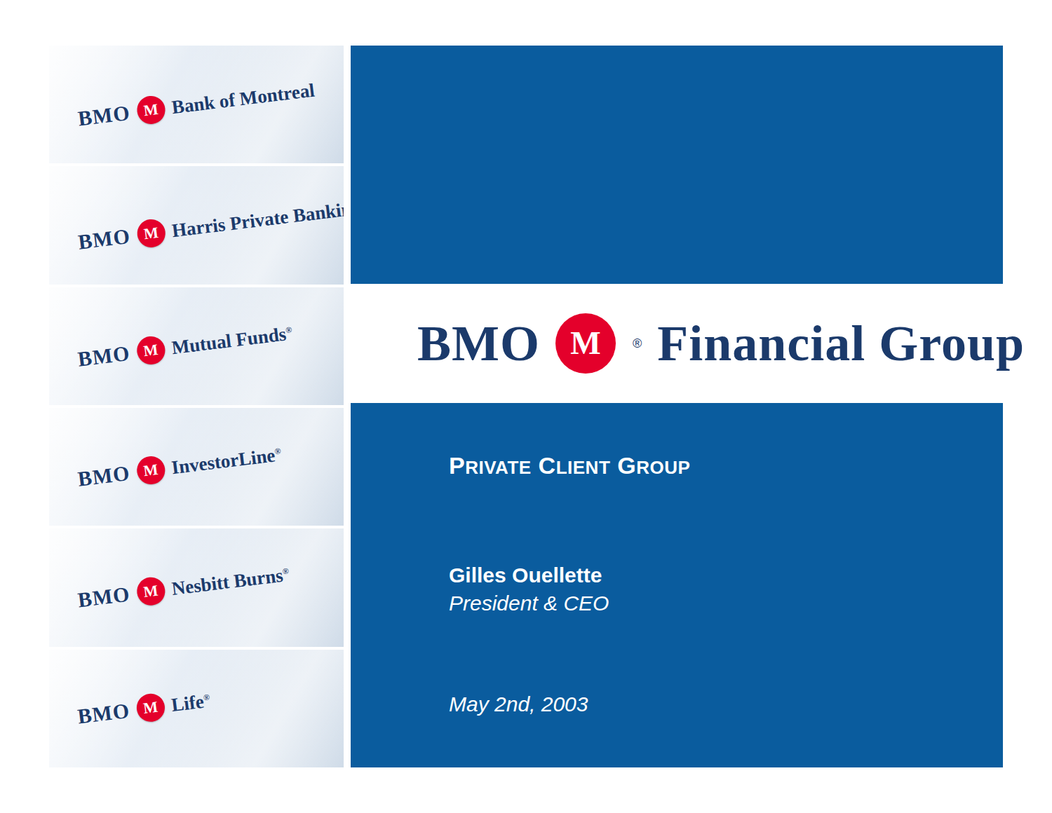BMO M Bank of Montreal
BMO M Harris Private Banking
BMO M Mutual Funds®
BMO M InvestorLine®
BMO M Nesbitt Burns®
BMO M Life®
BMO M® Financial Group
PRIVATE CLIENT GROUP
Gilles Ouellette
President & CEO
May 2nd, 2003